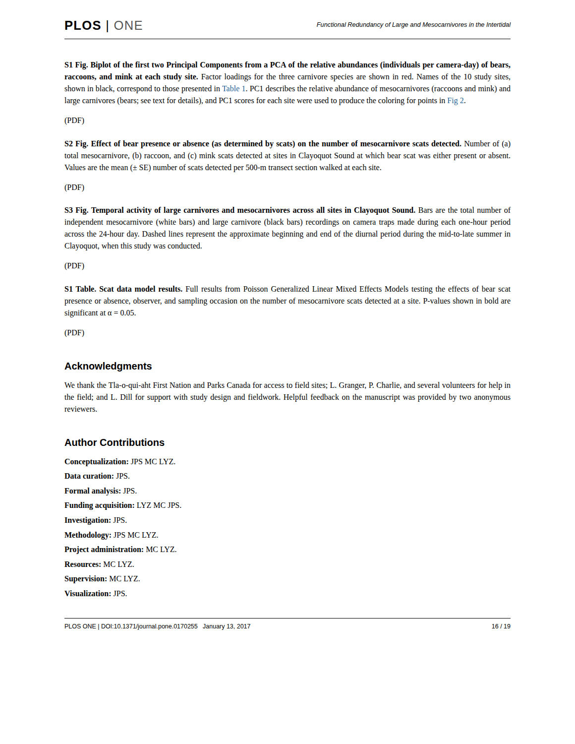PLOS | ONE
Functional Redundancy of Large and Mesocarnivores in the Intertidal
S1 Fig. Biplot of the first two Principal Components from a PCA of the relative abundances (individuals per camera-day) of bears, raccoons, and mink at each study site. Factor loadings for the three carnivore species are shown in red. Names of the 10 study sites, shown in black, correspond to those presented in Table 1. PC1 describes the relative abundance of mesocarnivores (raccoons and mink) and large carnivores (bears; see text for details), and PC1 scores for each site were used to produce the coloring for points in Fig 2.
(PDF)
S2 Fig. Effect of bear presence or absence (as determined by scats) on the number of mesocarnivore scats detected. Number of (a) total mesocarnivore, (b) raccoon, and (c) mink scats detected at sites in Clayoquot Sound at which bear scat was either present or absent. Values are the mean (± SE) number of scats detected per 500-m transect section walked at each site.
(PDF)
S3 Fig. Temporal activity of large carnivores and mesocarnivores across all sites in Clayoquot Sound. Bars are the total number of independent mesocarnivore (white bars) and large carnivore (black bars) recordings on camera traps made during each one-hour period across the 24-hour day. Dashed lines represent the approximate beginning and end of the diurnal period during the mid-to-late summer in Clayoquot, when this study was conducted.
(PDF)
S1 Table. Scat data model results. Full results from Poisson Generalized Linear Mixed Effects Models testing the effects of bear scat presence or absence, observer, and sampling occasion on the number of mesocarnivore scats detected at a site. P-values shown in bold are significant at α = 0.05.
(PDF)
Acknowledgments
We thank the Tla-o-qui-aht First Nation and Parks Canada for access to field sites; L. Granger, P. Charlie, and several volunteers for help in the field; and L. Dill for support with study design and fieldwork. Helpful feedback on the manuscript was provided by two anonymous reviewers.
Author Contributions
Conceptualization: JPS MC LYZ.
Data curation: JPS.
Formal analysis: JPS.
Funding acquisition: LYZ MC JPS.
Investigation: JPS.
Methodology: JPS MC LYZ.
Project administration: MC LYZ.
Resources: MC LYZ.
Supervision: MC LYZ.
Visualization: JPS.
PLOS ONE | DOI:10.1371/journal.pone.0170255 January 13, 2017
16 / 19